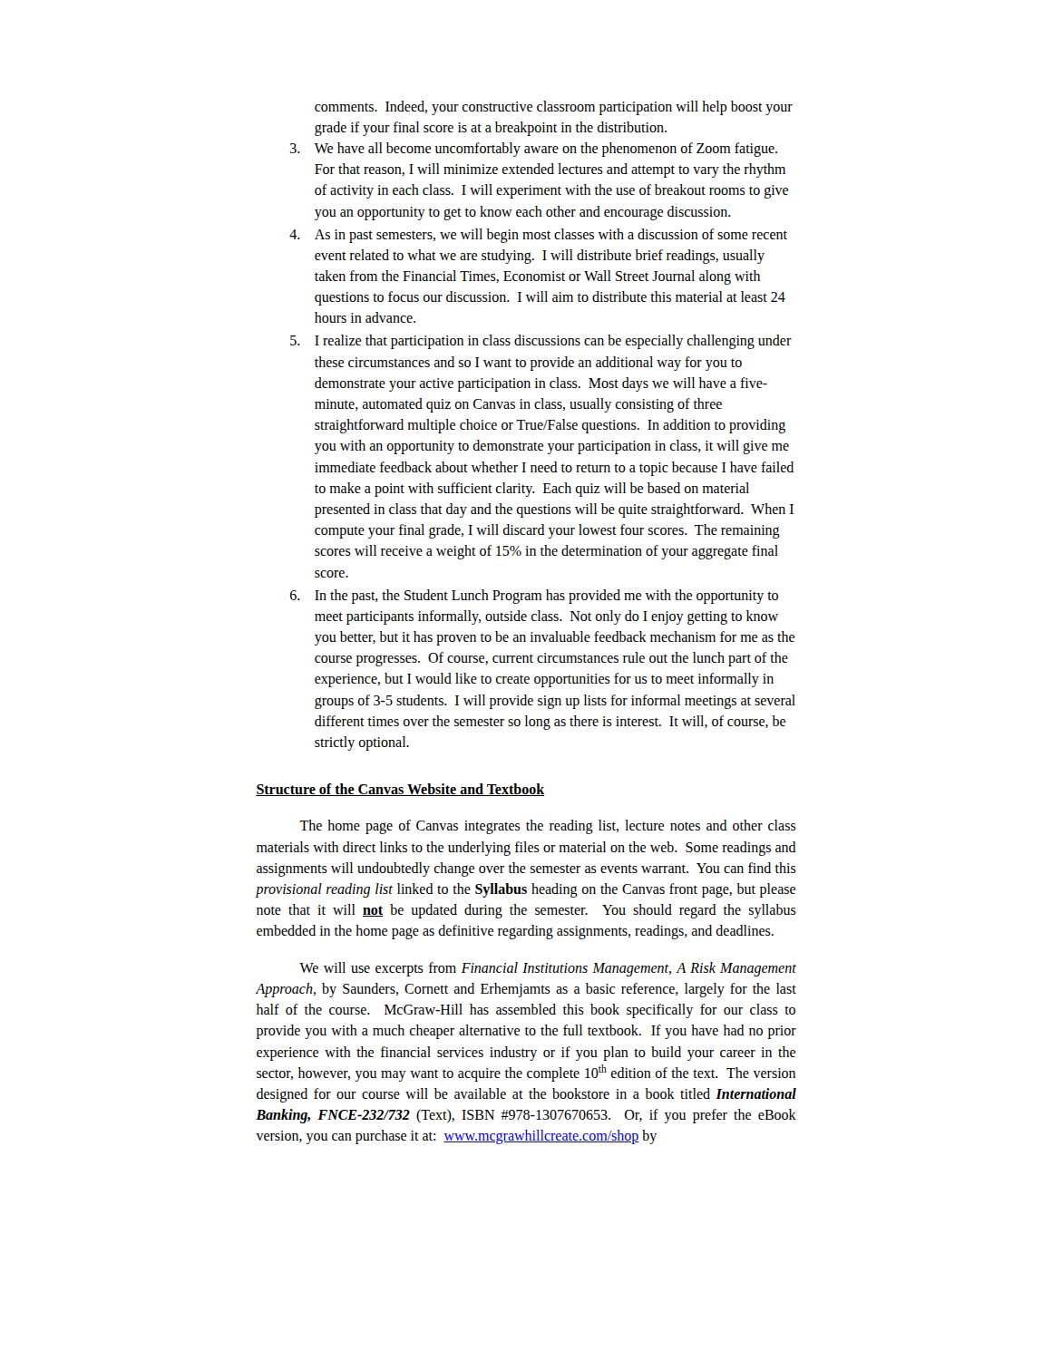comments. Indeed, your constructive classroom participation will help boost your grade if your final score is at a breakpoint in the distribution.
We have all become uncomfortably aware on the phenomenon of Zoom fatigue. For that reason, I will minimize extended lectures and attempt to vary the rhythm of activity in each class. I will experiment with the use of breakout rooms to give you an opportunity to get to know each other and encourage discussion.
As in past semesters, we will begin most classes with a discussion of some recent event related to what we are studying. I will distribute brief readings, usually taken from the Financial Times, Economist or Wall Street Journal along with questions to focus our discussion. I will aim to distribute this material at least 24 hours in advance.
I realize that participation in class discussions can be especially challenging under these circumstances and so I want to provide an additional way for you to demonstrate your active participation in class. Most days we will have a five-minute, automated quiz on Canvas in class, usually consisting of three straightforward multiple choice or True/False questions. In addition to providing you with an opportunity to demonstrate your participation in class, it will give me immediate feedback about whether I need to return to a topic because I have failed to make a point with sufficient clarity. Each quiz will be based on material presented in class that day and the questions will be quite straightforward. When I compute your final grade, I will discard your lowest four scores. The remaining scores will receive a weight of 15% in the determination of your aggregate final score.
In the past, the Student Lunch Program has provided me with the opportunity to meet participants informally, outside class. Not only do I enjoy getting to know you better, but it has proven to be an invaluable feedback mechanism for me as the course progresses. Of course, current circumstances rule out the lunch part of the experience, but I would like to create opportunities for us to meet informally in groups of 3-5 students. I will provide sign up lists for informal meetings at several different times over the semester so long as there is interest. It will, of course, be strictly optional.
Structure of the Canvas Website and Textbook
The home page of Canvas integrates the reading list, lecture notes and other class materials with direct links to the underlying files or material on the web. Some readings and assignments will undoubtedly change over the semester as events warrant. You can find this provisional reading list linked to the Syllabus heading on the Canvas front page, but please note that it will not be updated during the semester. You should regard the syllabus embedded in the home page as definitive regarding assignments, readings, and deadlines.
We will use excerpts from Financial Institutions Management, A Risk Management Approach, by Saunders, Cornett and Erhemjamts as a basic reference, largely for the last half of the course. McGraw-Hill has assembled this book specifically for our class to provide you with a much cheaper alternative to the full textbook. If you have had no prior experience with the financial services industry or if you plan to build your career in the sector, however, you may want to acquire the complete 10th edition of the text. The version designed for our course will be available at the bookstore in a book titled International Banking, FNCE-232/732 (Text), ISBN #978-1307670653. Or, if you prefer the eBook version, you can purchase it at: www.mcgrawhillcreate.com/shop by